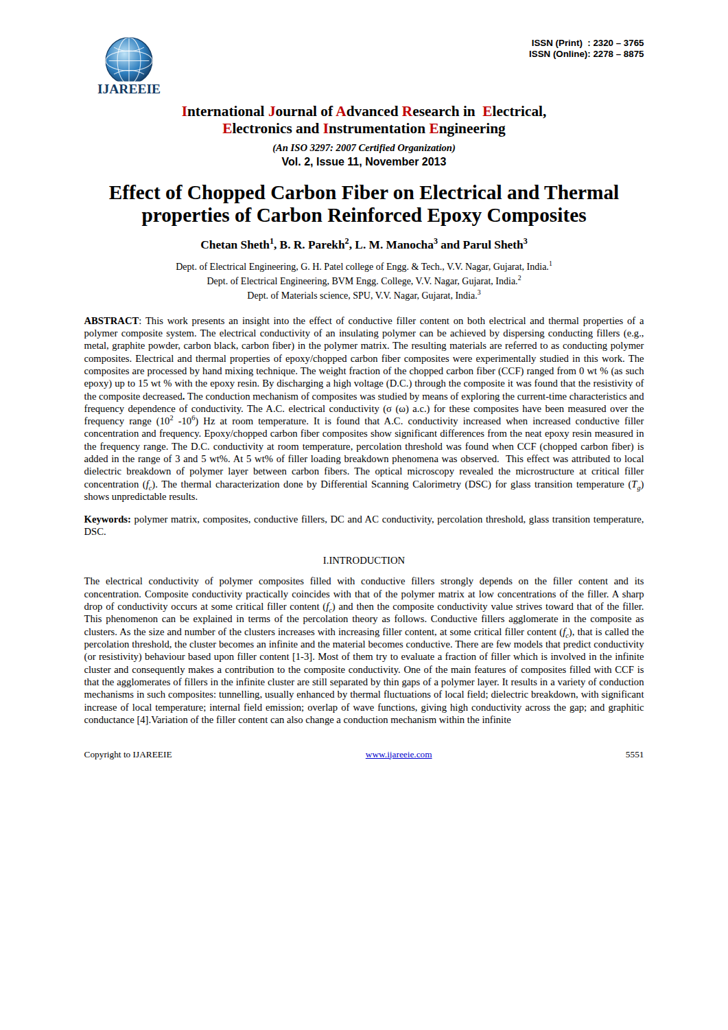ISSN (Print) : 2320 – 3765
ISSN (Online): 2278 – 8875
International Journal of Advanced Research in Electrical,
Electronics and Instrumentation Engineering
(An ISO 3297: 2007 Certified Organization)
Vol. 2, Issue 11, November 2013
Effect of Chopped Carbon Fiber on Electrical and Thermal properties of Carbon Reinforced Epoxy Composites
Chetan Sheth1, B. R. Parekh2, L. M. Manocha3 and Parul Sheth3
Dept. of Electrical Engineering, G. H. Patel college of Engg. & Tech., V.V. Nagar, Gujarat, India.1
Dept. of Electrical Engineering, BVM Engg. College, V.V. Nagar, Gujarat, India.2
Dept. of Materials science, SPU, V.V. Nagar, Gujarat, India.3
ABSTRACT: This work presents an insight into the effect of conductive filler content on both electrical and thermal properties of a polymer composite system. The electrical conductivity of an insulating polymer can be achieved by dispersing conducting fillers (e.g., metal, graphite powder, carbon black, carbon fiber) in the polymer matrix. The resulting materials are referred to as conducting polymer composites. Electrical and thermal properties of epoxy/chopped carbon fiber composites were experimentally studied in this work. The composites are processed by hand mixing technique. The weight fraction of the chopped carbon fiber (CCF) ranged from 0 wt % (as such epoxy) up to 15 wt % with the epoxy resin. By discharging a high voltage (D.C.) through the composite it was found that the resistivity of the composite decreased. The conduction mechanism of composites was studied by means of exploring the current-time characteristics and frequency dependence of conductivity. The A.C. electrical conductivity (σ (ω) a.c.) for these composites have been measured over the frequency range (102 -106) Hz at room temperature. It is found that A.C. conductivity increased when increased conductive filler concentration and frequency. Epoxy/chopped carbon fiber composites show significant differences from the neat epoxy resin measured in the frequency range. The D.C. conductivity at room temperature, percolation threshold was found when CCF (chopped carbon fiber) is added in the range of 3 and 5 wt%. At 5 wt% of filler loading breakdown phenomena was observed. This effect was attributed to local dielectric breakdown of polymer layer between carbon fibers. The optical microscopy revealed the microstructure at critical filler concentration (fc). The thermal characterization done by Differential Scanning Calorimetry (DSC) for glass transition temperature (Tg) shows unpredictable results.
Keywords: polymer matrix, composites, conductive fillers, DC and AC conductivity, percolation threshold, glass transition temperature, DSC.
I.INTRODUCTION
The electrical conductivity of polymer composites filled with conductive fillers strongly depends on the filler content and its concentration. Composite conductivity practically coincides with that of the polymer matrix at low concentrations of the filler. A sharp drop of conductivity occurs at some critical filler content (fc) and then the composite conductivity value strives toward that of the filler. This phenomenon can be explained in terms of the percolation theory as follows. Conductive fillers agglomerate in the composite as clusters. As the size and number of the clusters increases with increasing filler content, at some critical filler content (fc), that is called the percolation threshold, the cluster becomes an infinite and the material becomes conductive. There are few models that predict conductivity (or resistivity) behaviour based upon filler content [1-3]. Most of them try to evaluate a fraction of filler which is involved in the infinite cluster and consequently makes a contribution to the composite conductivity. One of the main features of composites filled with CCF is that the agglomerates of fillers in the infinite cluster are still separated by thin gaps of a polymer layer. It results in a variety of conduction mechanisms in such composites: tunnelling, usually enhanced by thermal fluctuations of local field; dielectric breakdown, with significant increase of local temperature; internal field emission; overlap of wave functions, giving high conductivity across the gap; and graphitic conductance [4].Variation of the filler content can also change a conduction mechanism within the infinite
Copyright to IJAREEIE
www.ijareeie.com
5551